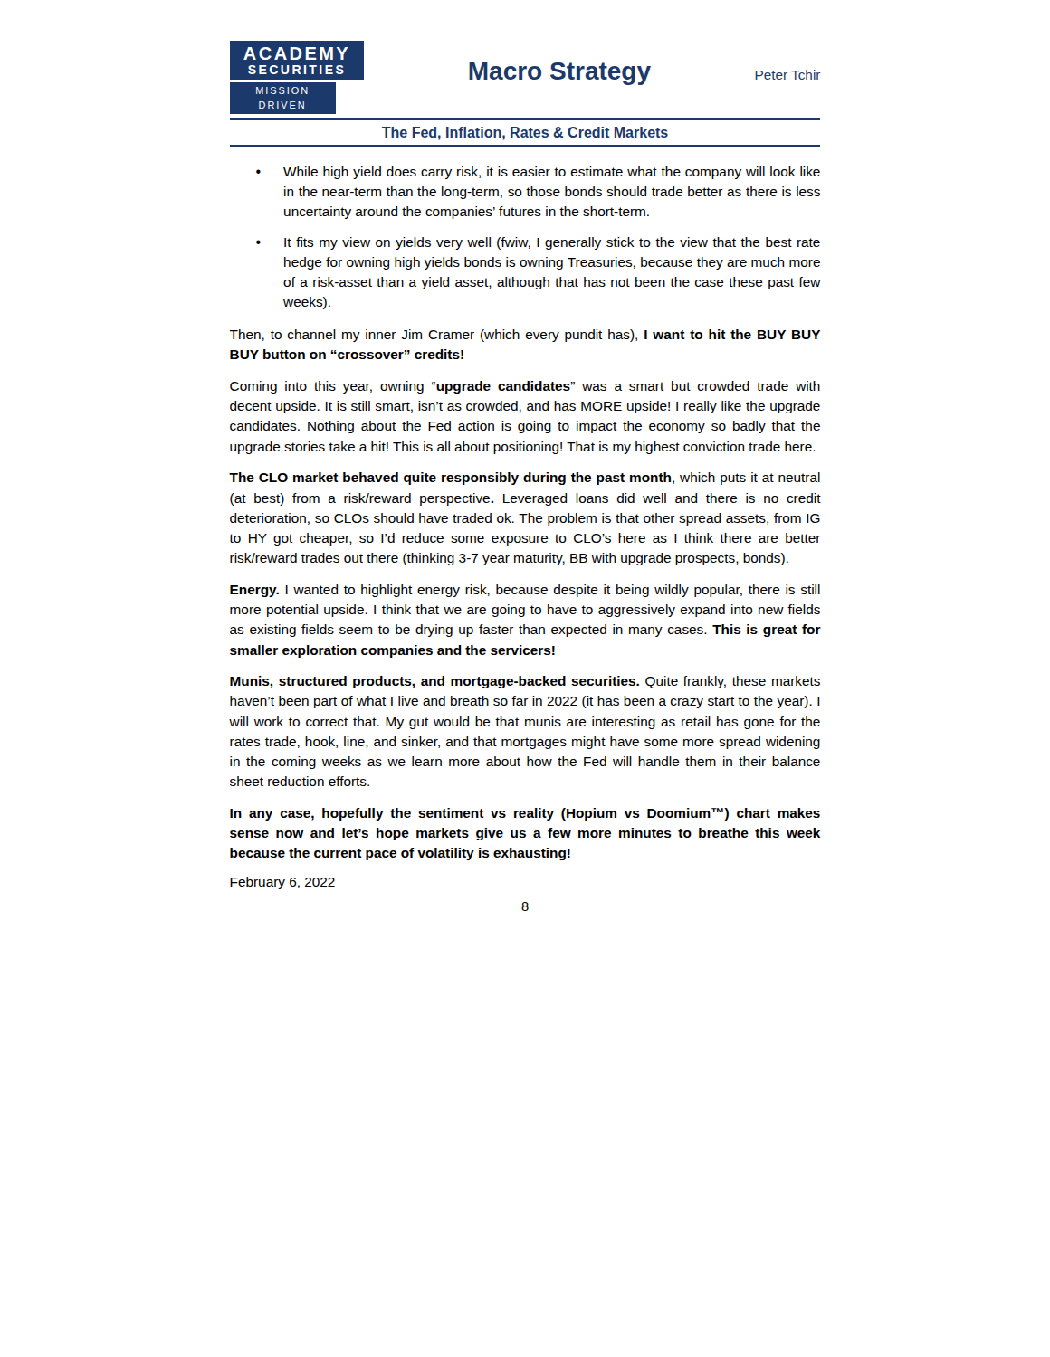ACADEMY SECURITIES
MISSION DRIVEN
Macro Strategy
Peter Tchir
The Fed, Inflation, Rates & Credit Markets
While high yield does carry risk, it is easier to estimate what the company will look like in the near-term than the long-term, so those bonds should trade better as there is less uncertainty around the companies’ futures in the short-term.
It fits my view on yields very well (fwiw, I generally stick to the view that the best rate hedge for owning high yields bonds is owning Treasuries, because they are much more of a risk-asset than a yield asset, although that has not been the case these past few weeks).
Then, to channel my inner Jim Cramer (which every pundit has), I want to hit the BUY BUY BUY button on “crossover” credits!
Coming into this year, owning “upgrade candidates” was a smart but crowded trade with decent upside. It is still smart, isn’t as crowded, and has MORE upside! I really like the upgrade candidates. Nothing about the Fed action is going to impact the economy so badly that the upgrade stories take a hit! This is all about positioning! That is my highest conviction trade here.
The CLO market behaved quite responsibly during the past month, which puts it at neutral (at best) from a risk/reward perspective. Leveraged loans did well and there is no credit deterioration, so CLOs should have traded ok. The problem is that other spread assets, from IG to HY got cheaper, so I’d reduce some exposure to CLO’s here as I think there are better risk/reward trades out there (thinking 3-7 year maturity, BB with upgrade prospects, bonds).
Energy. I wanted to highlight energy risk, because despite it being wildly popular, there is still more potential upside. I think that we are going to have to aggressively expand into new fields as existing fields seem to be drying up faster than expected in many cases. This is great for smaller exploration companies and the servicers!
Munis, structured products, and mortgage-backed securities. Quite frankly, these markets haven’t been part of what I live and breath so far in 2022 (it has been a crazy start to the year). I will work to correct that. My gut would be that munis are interesting as retail has gone for the rates trade, hook, line, and sinker, and that mortgages might have some more spread widening in the coming weeks as we learn more about how the Fed will handle them in their balance sheet reduction efforts.
In any case, hopefully the sentiment vs reality (Hopium vs Doomium™) chart makes sense now and let’s hope markets give us a few more minutes to breathe this week because the current pace of volatility is exhausting!
February 6, 2022
8